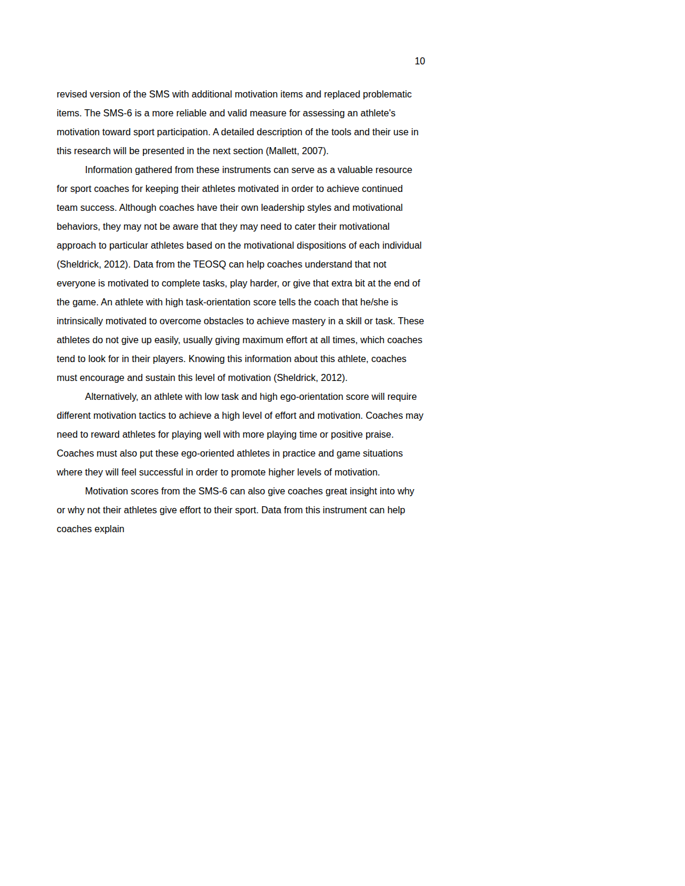10
revised version of the SMS with additional motivation items and replaced problematic items. The SMS-6 is a more reliable and valid measure for assessing an athlete's motivation toward sport participation. A detailed description of the tools and their use in this research will be presented in the next section (Mallett, 2007).
Information gathered from these instruments can serve as a valuable resource for sport coaches for keeping their athletes motivated in order to achieve continued team success. Although coaches have their own leadership styles and motivational behaviors, they may not be aware that they may need to cater their motivational approach to particular athletes based on the motivational dispositions of each individual (Sheldrick, 2012). Data from the TEOSQ can help coaches understand that not everyone is motivated to complete tasks, play harder, or give that extra bit at the end of the game. An athlete with high task-orientation score tells the coach that he/she is intrinsically motivated to overcome obstacles to achieve mastery in a skill or task. These athletes do not give up easily, usually giving maximum effort at all times, which coaches tend to look for in their players. Knowing this information about this athlete, coaches must encourage and sustain this level of motivation (Sheldrick, 2012).
Alternatively, an athlete with low task and high ego-orientation score will require different motivation tactics to achieve a high level of effort and motivation. Coaches may need to reward athletes for playing well with more playing time or positive praise. Coaches must also put these ego-oriented athletes in practice and game situations where they will feel successful in order to promote higher levels of motivation.
Motivation scores from the SMS-6 can also give coaches great insight into why or why not their athletes give effort to their sport. Data from this instrument can help coaches explain